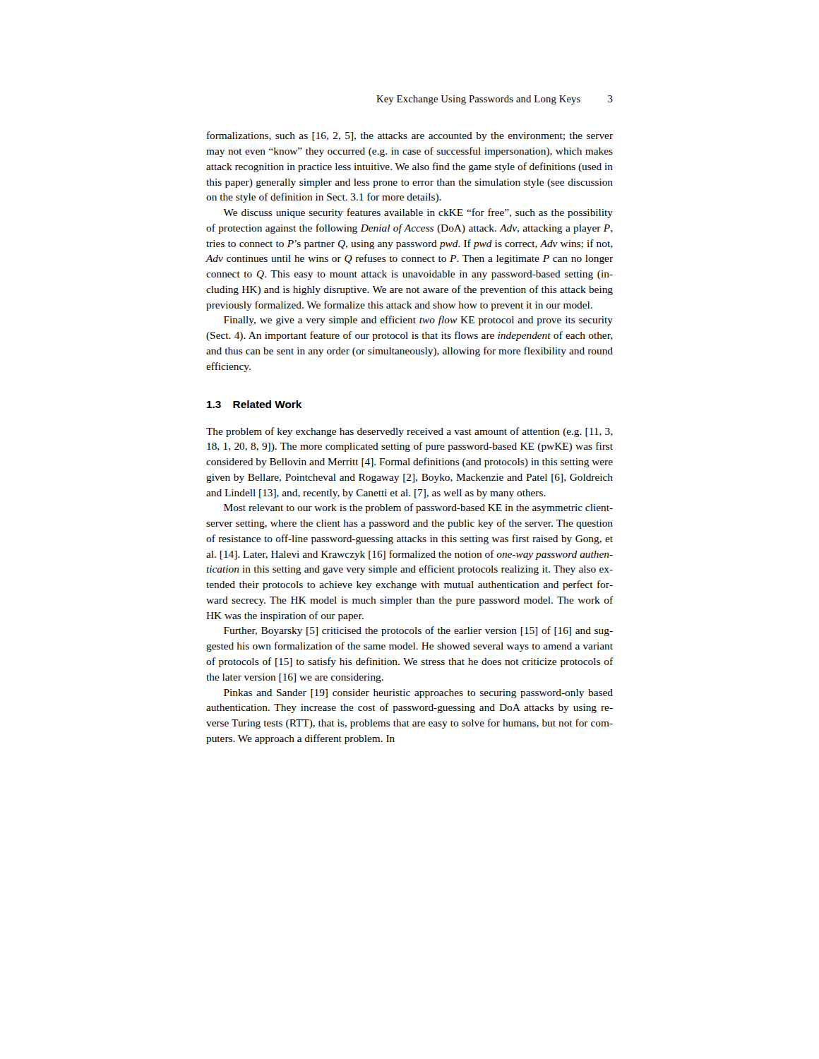Key Exchange Using Passwords and Long Keys 3
formalizations, such as [16, 2, 5], the attacks are accounted by the environment; the server may not even “know” they occurred (e.g. in case of successful impersonation), which makes attack recognition in practice less intuitive. We also find the game style of definitions (used in this paper) generally simpler and less prone to error than the simulation style (see discussion on the style of definition in Sect. 3.1 for more details).
We discuss unique security features available in ckKE “for free”, such as the possibility of protection against the following Denial of Access (DoA) attack. Adv, attacking a player P, tries to connect to P’s partner Q, using any password pwd. If pwd is correct, Adv wins; if not, Adv continues until he wins or Q refuses to connect to P. Then a legitimate P can no longer connect to Q. This easy to mount attack is unavoidable in any password-based setting (including HK) and is highly disruptive. We are not aware of the prevention of this attack being previously formalized. We formalize this attack and show how to prevent it in our model.
Finally, we give a very simple and efficient two flow KE protocol and prove its security (Sect. 4). An important feature of our protocol is that its flows are independent of each other, and thus can be sent in any order (or simultaneously), allowing for more flexibility and round efficiency.
1.3 Related Work
The problem of key exchange has deservedly received a vast amount of attention (e.g. [11, 3, 18, 1, 20, 8, 9]). The more complicated setting of pure password-based KE (pwKE) was first considered by Bellovin and Merritt [4]. Formal definitions (and protocols) in this setting were given by Bellare, Pointcheval and Rogaway [2], Boyko, Mackenzie and Patel [6], Goldreich and Lindell [13], and, recently, by Canetti et al. [7], as well as by many others.
Most relevant to our work is the problem of password-based KE in the asymmetric client-server setting, where the client has a password and the public key of the server. The question of resistance to off-line password-guessing attacks in this setting was first raised by Gong, et al. [14]. Later, Halevi and Krawczyk [16] formalized the notion of one-way password authentication in this setting and gave very simple and efficient protocols realizing it. They also extended their protocols to achieve key exchange with mutual authentication and perfect forward secrecy. The HK model is much simpler than the pure password model. The work of HK was the inspiration of our paper.
Further, Boyarsky [5] criticised the protocols of the earlier version [15] of [16] and suggested his own formalization of the same model. He showed several ways to amend a variant of protocols of [15] to satisfy his definition. We stress that he does not criticize protocols of the later version [16] we are considering.
Pinkas and Sander [19] consider heuristic approaches to securing password-only based authentication. They increase the cost of password-guessing and DoA attacks by using reverse Turing tests (RTT), that is, problems that are easy to solve for humans, but not for computers. We approach a different problem. In